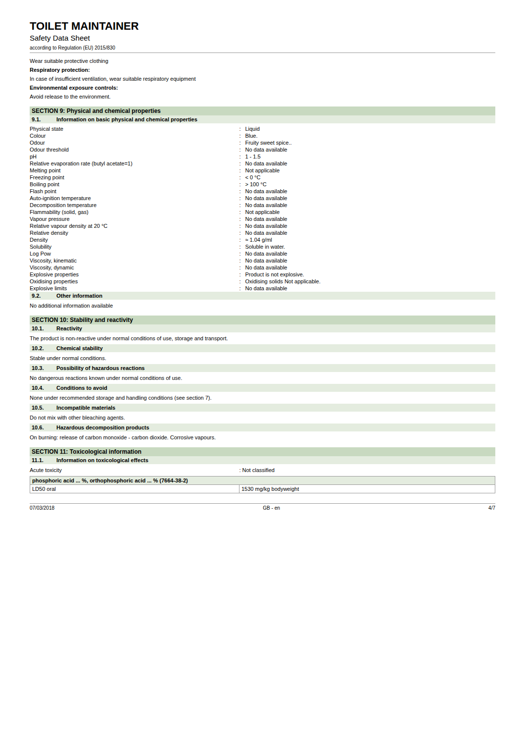TOILET MAINTAINER
Safety Data Sheet
according to Regulation (EU) 2015/830
Wear suitable protective clothing
Respiratory protection:
In case of insufficient ventilation, wear suitable respiratory equipment
Environmental exposure controls:
Avoid release to the environment.
SECTION 9: Physical and chemical properties
9.1. Information on basic physical and chemical properties
| Physical state | : | Liquid |
| Colour | : | Blue. |
| Odour | : | Fruity sweet spice.. |
| Odour threshold | : | No data available |
| pH | : | 1 - 1.5 |
| Relative evaporation rate (butyl acetate=1) | : | No data available |
| Melting point | : | Not applicable |
| Freezing point | : | < 0 °C |
| Boiling point | : | > 100 °C |
| Flash point | : | No data available |
| Auto-ignition temperature | : | No data available |
| Decomposition temperature | : | No data available |
| Flammability (solid, gas) | : | Not applicable |
| Vapour pressure | : | No data available |
| Relative vapour density at 20 °C | : | No data available |
| Relative density | : | No data available |
| Density | : | ≈ 1.04 g/ml |
| Solubility | : | Soluble in water. |
| Log Pow | : | No data available |
| Viscosity, kinematic | : | No data available |
| Viscosity, dynamic | : | No data available |
| Explosive properties | : | Product is not explosive. |
| Oxidising properties | : | Oxidising solids Not applicable. |
| Explosive limits | : | No data available |
9.2. Other information
No additional information available
SECTION 10: Stability and reactivity
10.1. Reactivity
The product is non-reactive under normal conditions of use, storage and transport.
10.2. Chemical stability
Stable under normal conditions.
10.3. Possibility of hazardous reactions
No dangerous reactions known under normal conditions of use.
10.4. Conditions to avoid
None under recommended storage and handling conditions (see section 7).
10.5. Incompatible materials
Do not mix with other bleaching agents.
10.6. Hazardous decomposition products
On burning: release of carbon monoxide - carbon dioxide. Corrosive vapours.
SECTION 11: Toxicological information
11.1. Information on toxicological effects
Acute toxicity: Not classified
| phosphoric acid ... %, orthophosphoric acid ... % (7664-38-2) |
| --- |
| LD50 oral | 1530 mg/kg bodyweight |
07/03/2018 GB - en 4/7